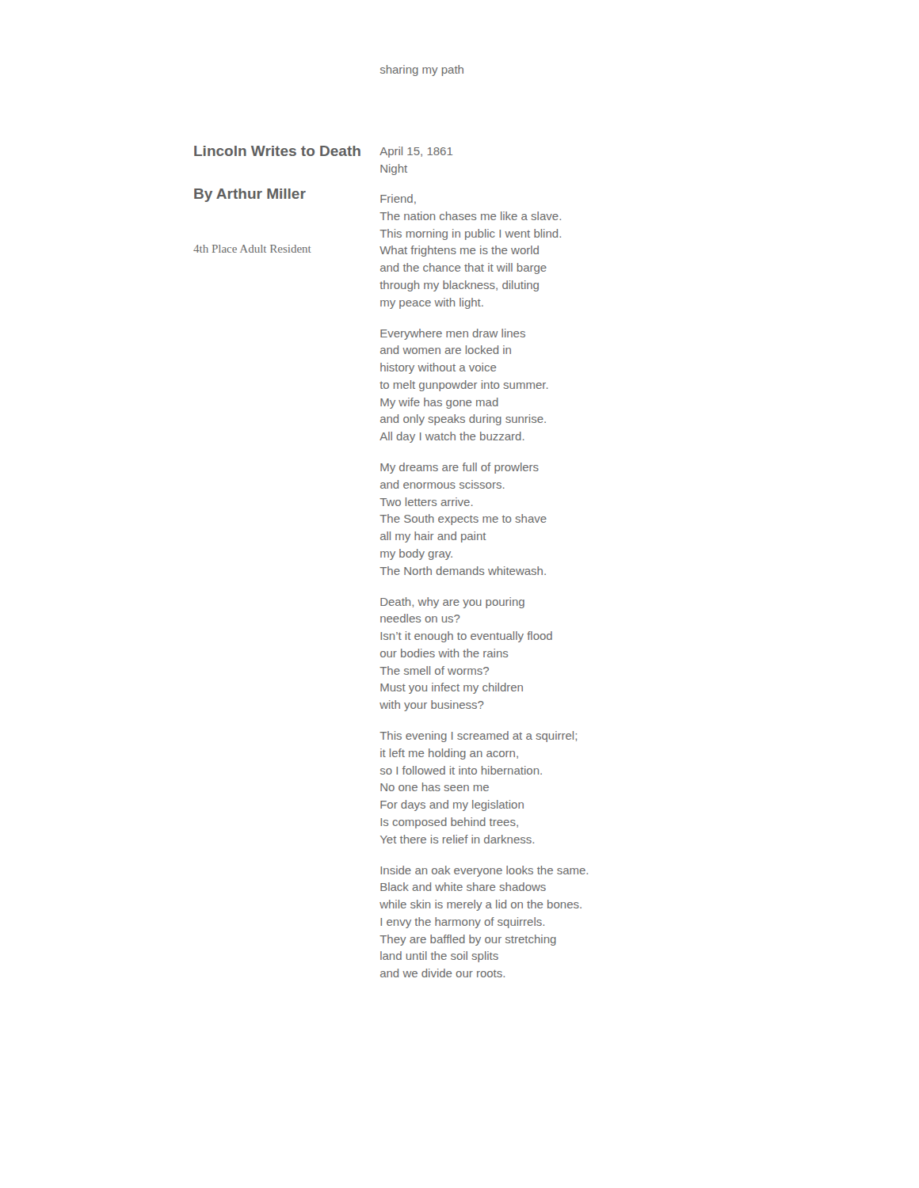sharing my path
Lincoln Writes to Death
By Arthur Miller
4th Place Adult Resident
April 15, 1861 Night
Friend, The nation chases me like a slave. This morning in public I went blind. What frightens me is the world and the chance that it will barge through my blackness, diluting my peace with light.
Everywhere men draw lines and women are locked in history without a voice to melt gunpowder into summer. My wife has gone mad and only speaks during sunrise. All day I watch the buzzard.
My dreams are full of prowlers and enormous scissors. Two letters arrive. The South expects me to shave all my hair and paint my body gray. The North demands whitewash.
Death, why are you pouring needles on us? Isn’t it enough to eventually flood our bodies with the rains The smell of worms? Must you infect my children with your business?
This evening I screamed at a squirrel; it left me holding an acorn, so I followed it into hibernation. No one has seen me For days and my legislation Is composed behind trees, Yet there is relief in darkness.
Inside an oak everyone looks the same. Black and white share shadows while skin is merely a lid on the bones. I envy the harmony of squirrels. They are baffled by our stretching land until the soil splits and we divide our roots.